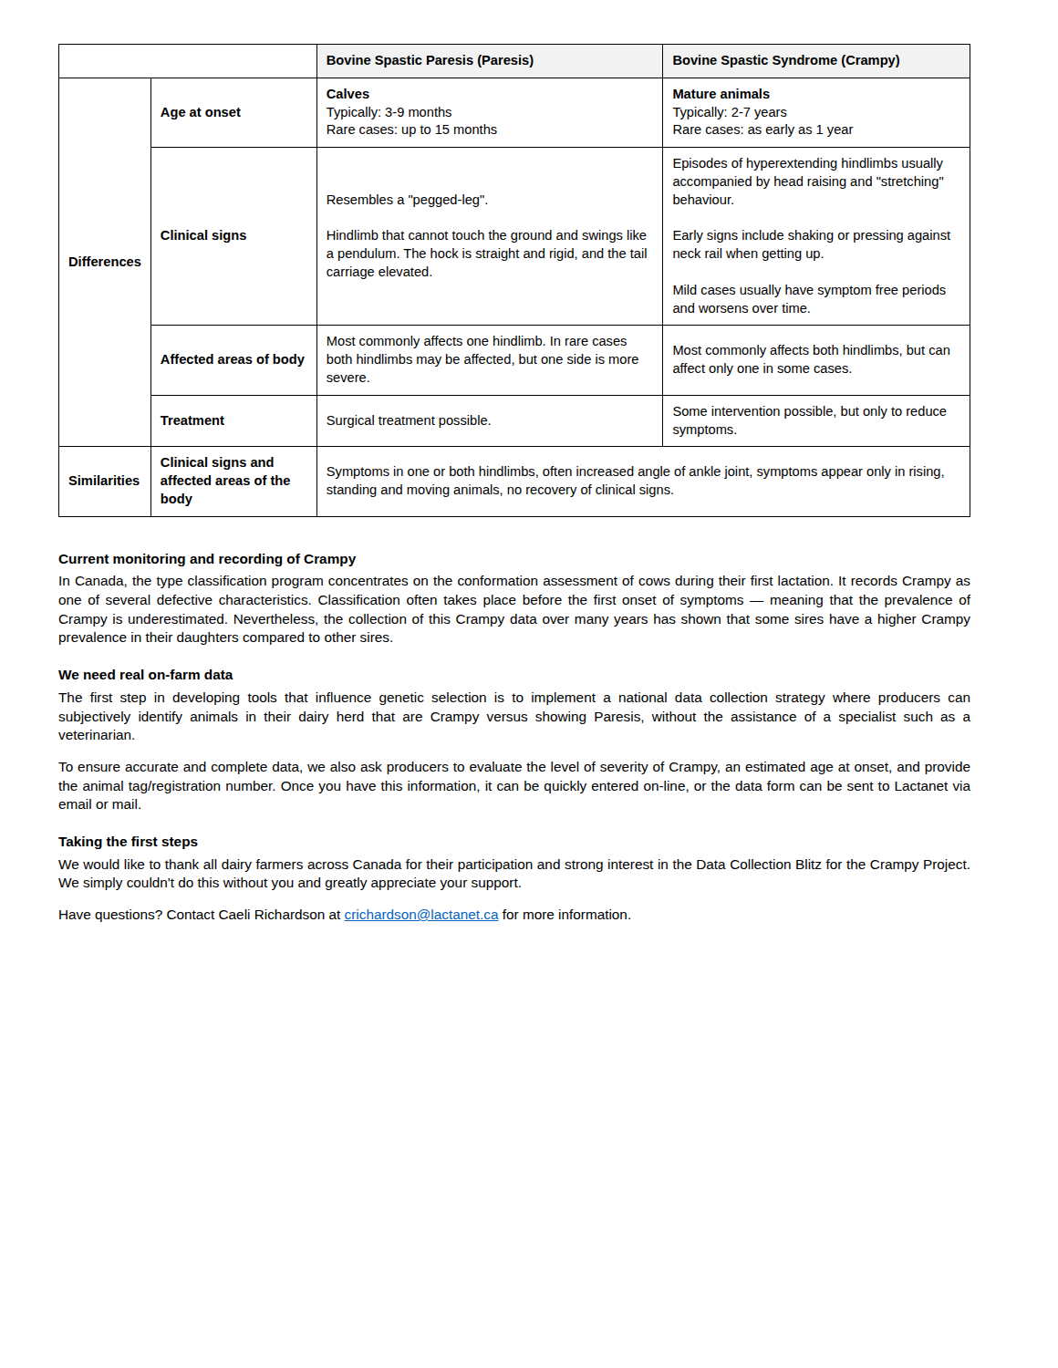| | Bovine Spastic Paresis (Paresis) | Bovine Spastic Syndrome (Crampy) |
| --- | --- | --- |
| Differences | Age at onset | Calves Typically: 3-9 months Rare cases: up to 15 months | Mature animals Typically: 2-7 years Rare cases: as early as 1 year |
| Clinical signs | Resembles a "pegged-leg". Hindlimb that cannot touch the ground and swings like a pendulum. The hock is straight and rigid, and the tail carriage elevated. | Episodes of hyperextending hindlimbs usually accompanied by head raising and "stretching" behaviour. Early signs include shaking or pressing against neck rail when getting up. Mild cases usually have symptom free periods and worsens over time. |
| Affected areas of body | Most commonly affects one hindlimb. In rare cases both hindlimbs may be affected, but one side is more severe. | Most commonly affects both hindlimbs, but can affect only one in some cases. |
| Treatment | Surgical treatment possible. | Some intervention possible, but only to reduce symptoms. |
| Similarities | Clinical signs and affected areas of the body | Symptoms in one or both hindlimbs, often increased angle of ankle joint, symptoms appear only in rising, standing and moving animals, no recovery of clinical signs. |
Current monitoring and recording of Crampy
In Canada, the type classification program concentrates on the conformation assessment of cows during their first lactation. It records Crampy as one of several defective characteristics. Classification often takes place before the first onset of symptoms — meaning that the prevalence of Crampy is underestimated. Nevertheless, the collection of this Crampy data over many years has shown that some sires have a higher Crampy prevalence in their daughters compared to other sires.
We need real on-farm data
The first step in developing tools that influence genetic selection is to implement a national data collection strategy where producers can subjectively identify animals in their dairy herd that are Crampy versus showing Paresis, without the assistance of a specialist such as a veterinarian.
To ensure accurate and complete data, we also ask producers to evaluate the level of severity of Crampy, an estimated age at onset, and provide the animal tag/registration number. Once you have this information, it can be quickly entered on-line, or the data form can be sent to Lactanet via email or mail.
Taking the first steps
We would like to thank all dairy farmers across Canada for their participation and strong interest in the Data Collection Blitz for the Crampy Project. We simply couldn't do this without you and greatly appreciate your support.
Have questions? Contact Caeli Richardson at crichardson@lactanet.ca for more information.